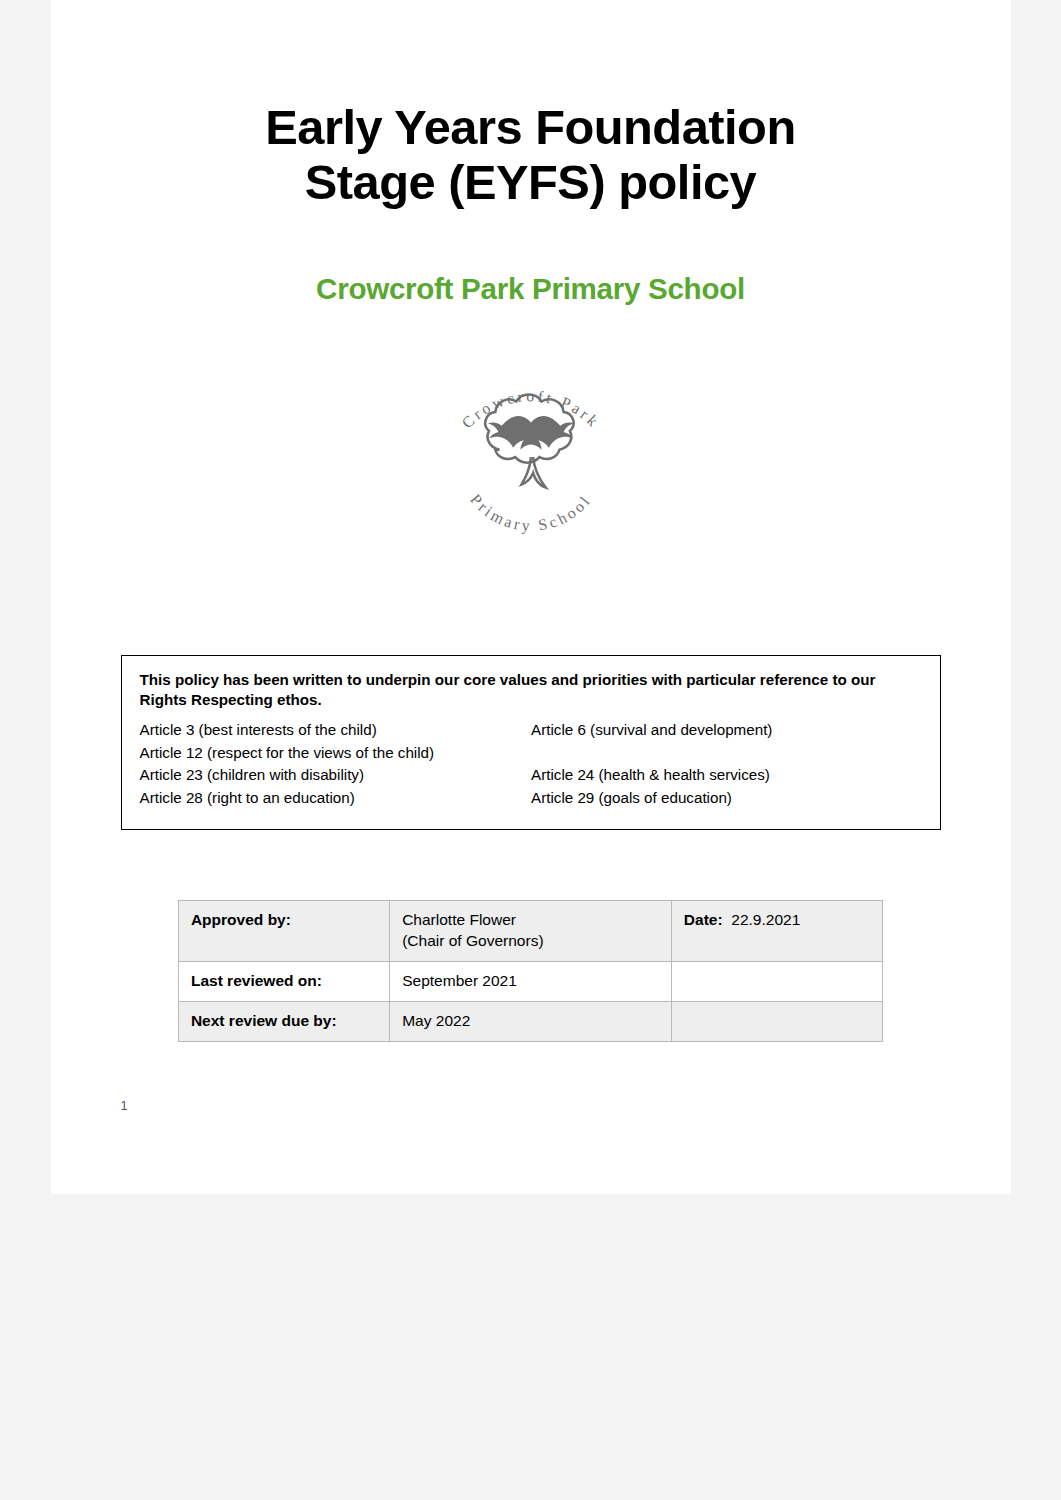Early Years Foundation
Stage (EYFS) policy
Crowcroft Park Primary School
Crowcroft Park Primary School
This policy has been written to underpin our core values and priorities with particular reference to our Rights Respecting ethos.
| Article 3 (best interests of the child) | Article 6 (survival and development) |
| Article 12 (respect for the views of the child) |
| Article 23 (children with disability) | Article 24 (health & health services) |
| Article 28 (right to an education) | Article 29 (goals of education) |
| Approved by: | Charlotte Flower (Chair of Governors) | Date: 22.9.2021 |
| Last reviewed on: | September 2021 | |
| Next review due by: | May 2022 | |
1